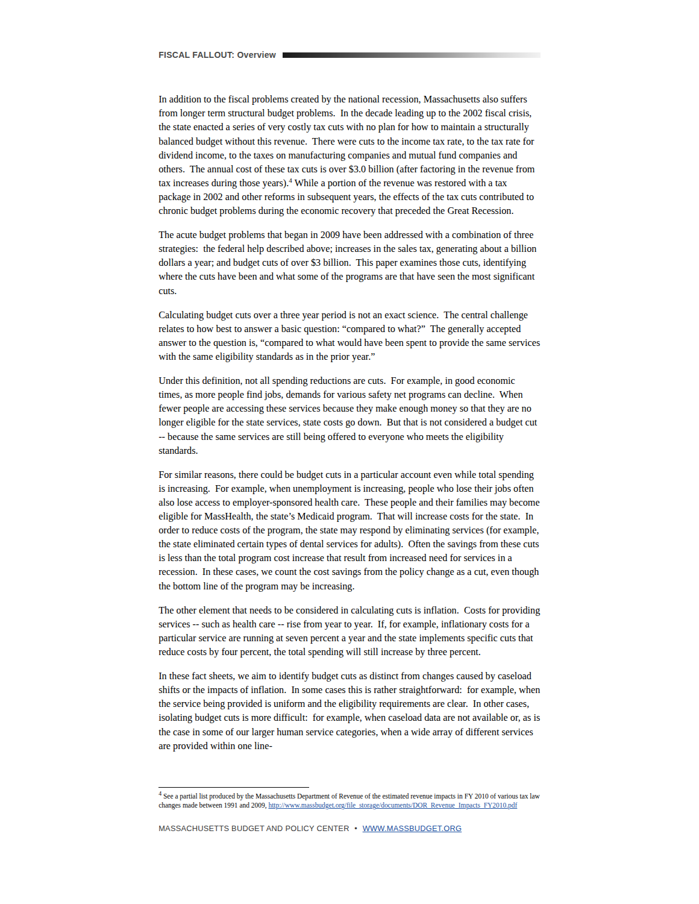FISCAL FALLOUT: Overview
In addition to the fiscal problems created by the national recession, Massachusetts also suffers from longer term structural budget problems. In the decade leading up to the 2002 fiscal crisis, the state enacted a series of very costly tax cuts with no plan for how to maintain a structurally balanced budget without this revenue. There were cuts to the income tax rate, to the tax rate for dividend income, to the taxes on manufacturing companies and mutual fund companies and others. The annual cost of these tax cuts is over $3.0 billion (after factoring in the revenue from tax increases during those years).4 While a portion of the revenue was restored with a tax package in 2002 and other reforms in subsequent years, the effects of the tax cuts contributed to chronic budget problems during the economic recovery that preceded the Great Recession.
The acute budget problems that began in 2009 have been addressed with a combination of three strategies: the federal help described above; increases in the sales tax, generating about a billion dollars a year; and budget cuts of over $3 billion. This paper examines those cuts, identifying where the cuts have been and what some of the programs are that have seen the most significant cuts.
Calculating budget cuts over a three year period is not an exact science. The central challenge relates to how best to answer a basic question: “compared to what?” The generally accepted answer to the question is, “compared to what would have been spent to provide the same services with the same eligibility standards as in the prior year.”
Under this definition, not all spending reductions are cuts. For example, in good economic times, as more people find jobs, demands for various safety net programs can decline. When fewer people are accessing these services because they make enough money so that they are no longer eligible for the state services, state costs go down. But that is not considered a budget cut -- because the same services are still being offered to everyone who meets the eligibility standards.
For similar reasons, there could be budget cuts in a particular account even while total spending is increasing. For example, when unemployment is increasing, people who lose their jobs often also lose access to employer-sponsored health care. These people and their families may become eligible for MassHealth, the state’s Medicaid program. That will increase costs for the state. In order to reduce costs of the program, the state may respond by eliminating services (for example, the state eliminated certain types of dental services for adults). Often the savings from these cuts is less than the total program cost increase that result from increased need for services in a recession. In these cases, we count the cost savings from the policy change as a cut, even though the bottom line of the program may be increasing.
The other element that needs to be considered in calculating cuts is inflation. Costs for providing services -- such as health care -- rise from year to year. If, for example, inflationary costs for a particular service are running at seven percent a year and the state implements specific cuts that reduce costs by four percent, the total spending will still increase by three percent.
In these fact sheets, we aim to identify budget cuts as distinct from changes caused by caseload shifts or the impacts of inflation. In some cases this is rather straightforward: for example, when the service being provided is uniform and the eligibility requirements are clear. In other cases, isolating budget cuts is more difficult: for example, when caseload data are not available or, as is the case in some of our larger human service categories, when a wide array of different services are provided within one line-
4 See a partial list produced by the Massachusetts Department of Revenue of the estimated revenue impacts in FY 2010 of various tax law changes made between 1991 and 2009, http://www.massbudget.org/file_storage/documents/DOR_Revenue_Impacts_FY2010.pdf
MASSACHUSETTS BUDGET AND POLICY CENTER•WWW.MASSBUDGET.ORG